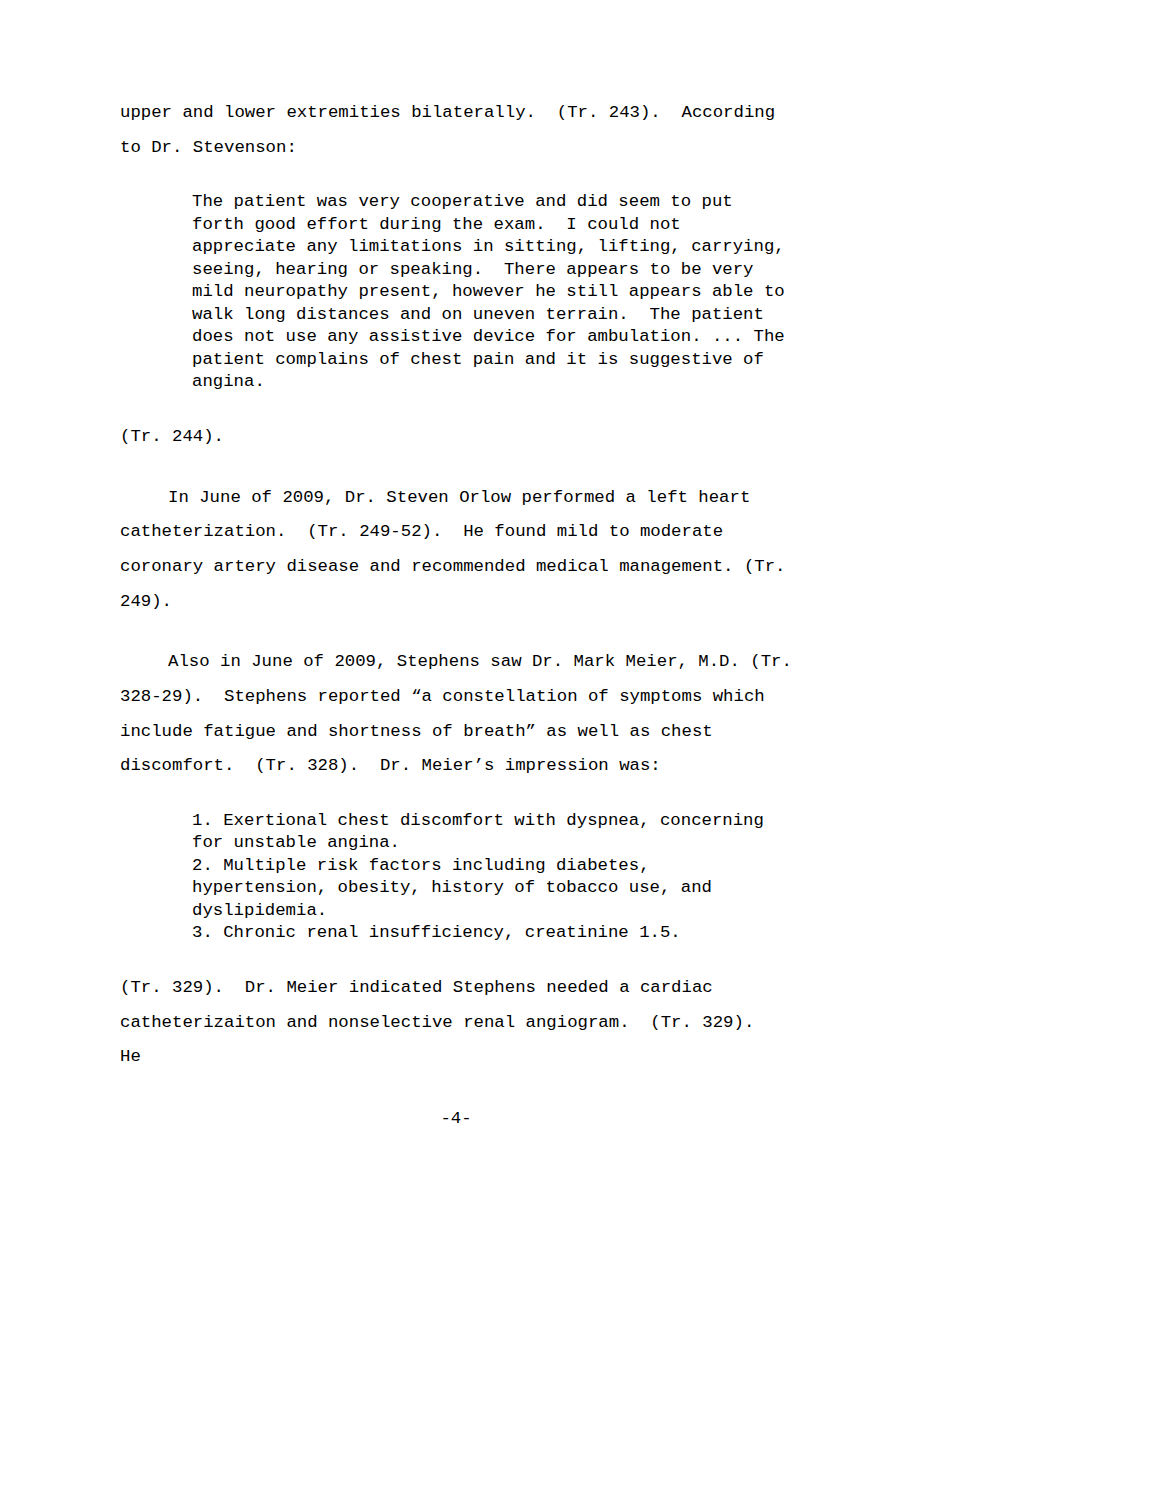upper and lower extremities bilaterally. (Tr. 243). According to Dr. Stevenson:
The patient was very cooperative and did seem to put forth good effort during the exam. I could not appreciate any limitations in sitting, lifting, carrying, seeing, hearing or speaking. There appears to be very mild neuropathy present, however he still appears able to walk long distances and on uneven terrain. The patient does not use any assistive device for ambulation. ... The patient complains of chest pain and it is suggestive of angina.
(Tr. 244).
In June of 2009, Dr. Steven Orlow performed a left heart catheterization. (Tr. 249-52). He found mild to moderate coronary artery disease and recommended medical management. (Tr. 249).
Also in June of 2009, Stephens saw Dr. Mark Meier, M.D. (Tr. 328-29). Stephens reported “a constellation of symptoms which include fatigue and shortness of breath” as well as chest discomfort. (Tr. 328). Dr. Meier’s impression was:
1. Exertional chest discomfort with dyspnea, concerning for unstable angina.
2. Multiple risk factors including diabetes, hypertension, obesity, history of tobacco use, and dyslipidemia.
3. Chronic renal insufficiency, creatinine 1.5.
(Tr. 329). Dr. Meier indicated Stephens needed a cardiac catheterizaiton and nonselective renal angiogram. (Tr. 329). He
-4-